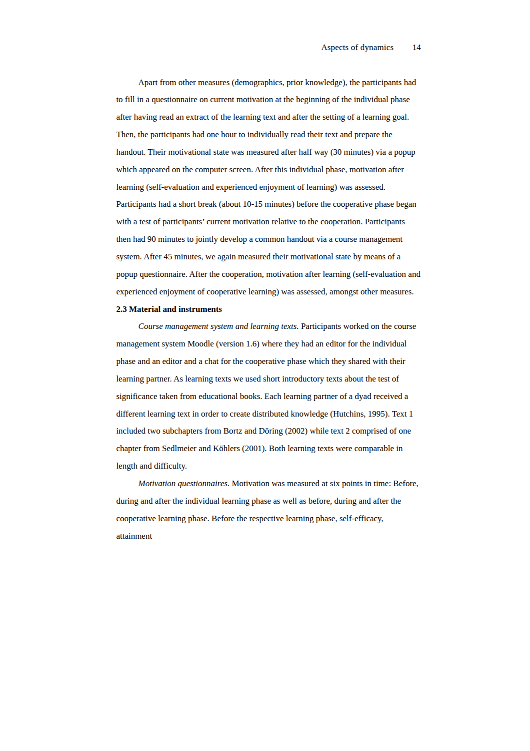Aspects of dynamics14
Apart from other measures (demographics, prior knowledge), the participants had to fill in a questionnaire on current motivation at the beginning of the individual phase after having read an extract of the learning text and after the setting of a learning goal. Then, the participants had one hour to individually read their text and prepare the handout. Their motivational state was measured after half way (30 minutes) via a popup which appeared on the computer screen. After this individual phase, motivation after learning (self-evaluation and experienced enjoyment of learning) was assessed. Participants had a short break (about 10-15 minutes) before the cooperative phase began with a test of participants’ current motivation relative to the cooperation. Participants then had 90 minutes to jointly develop a common handout via a course management system. After 45 minutes, we again measured their motivational state by means of a popup questionnaire. After the cooperation, motivation after learning (self-evaluation and experienced enjoyment of cooperative learning) was assessed, amongst other measures.
2.3 Material and instruments
Course management system and learning texts. Participants worked on the course management system Moodle (version 1.6) where they had an editor for the individual phase and an editor and a chat for the cooperative phase which they shared with their learning partner. As learning texts we used short introductory texts about the test of significance taken from educational books. Each learning partner of a dyad received a different learning text in order to create distributed knowledge (Hutchins, 1995). Text 1 included two subchapters from Bortz and Döring (2002) while text 2 comprised of one chapter from Sedlmeier and Köhlers (2001). Both learning texts were comparable in length and difficulty.
Motivation questionnaires. Motivation was measured at six points in time: Before, during and after the individual learning phase as well as before, during and after the cooperative learning phase. Before the respective learning phase, self-efficacy, attainment